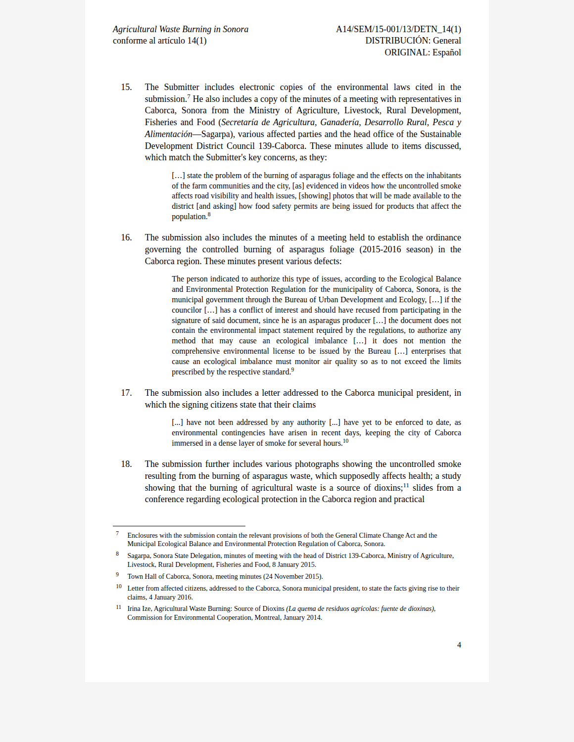Agricultural Waste Burning in Sonora
conforme al artículo 14(1)
A14/SEM/15-001/13/DETN_14(1)
DISTRIBUCIÓN: General
ORIGINAL: Español
The Submitter includes electronic copies of the environmental laws cited in the submission.7 He also includes a copy of the minutes of a meeting with representatives in Caborca, Sonora from the Ministry of Agriculture, Livestock, Rural Development, Fisheries and Food (Secretaría de Agricultura, Ganadería, Desarrollo Rural, Pesca y Alimentación—Sagarpa), various affected parties and the head office of the Sustainable Development District Council 139-Caborca. These minutes allude to items discussed, which match the Submitter's key concerns, as they:
[…] state the problem of the burning of asparagus foliage and the effects on the inhabitants of the farm communities and the city, [as] evidenced in videos how the uncontrolled smoke affects road visibility and health issues, [showing] photos that will be made available to the district [and asking] how food safety permits are being issued for products that affect the population.8
The submission also includes the minutes of a meeting held to establish the ordinance governing the controlled burning of asparagus foliage (2015-2016 season) in the Caborca region. These minutes present various defects:
The person indicated to authorize this type of issues, according to the Ecological Balance and Environmental Protection Regulation for the municipality of Caborca, Sonora, is the municipal government through the Bureau of Urban Development and Ecology, […] if the councilor […] has a conflict of interest and should have recused from participating in the signature of said document, since he is an asparagus producer […] the document does not contain the environmental impact statement required by the regulations, to authorize any method that may cause an ecological imbalance […] it does not mention the comprehensive environmental license to be issued by the Bureau […] enterprises that cause an ecological imbalance must monitor air quality so as to not exceed the limits prescribed by the respective standard.9
The submission also includes a letter addressed to the Caborca municipal president, in which the signing citizens state that their claims
[...] have not been addressed by any authority [...] have yet to be enforced to date, as environmental contingencies have arisen in recent days, keeping the city of Caborca immersed in a dense layer of smoke for several hours.10
The submission further includes various photographs showing the uncontrolled smoke resulting from the burning of asparagus waste, which supposedly affects health; a study showing that the burning of agricultural waste is a source of dioxins;11 slides from a conference regarding ecological protection in the Caborca region and practical
Enclosures with the submission contain the relevant provisions of both the General Climate Change Act and the Municipal Ecological Balance and Environmental Protection Regulation of Caborca, Sonora.
Sagarpa, Sonora State Delegation, minutes of meeting with the head of District 139-Caborca, Ministry of Agriculture, Livestock, Rural Development, Fisheries and Food, 8 January 2015.
Town Hall of Caborca, Sonora, meeting minutes (24 November 2015).
Letter from affected citizens, addressed to the Caborca, Sonora municipal president, to state the facts giving rise to their claims, 4 January 2016.
Irina Ize, Agricultural Waste Burning: Source of Dioxins (La quema de residuos agrícolas: fuente de dioxinas), Commission for Environmental Cooperation, Montreal, January 2014.
4